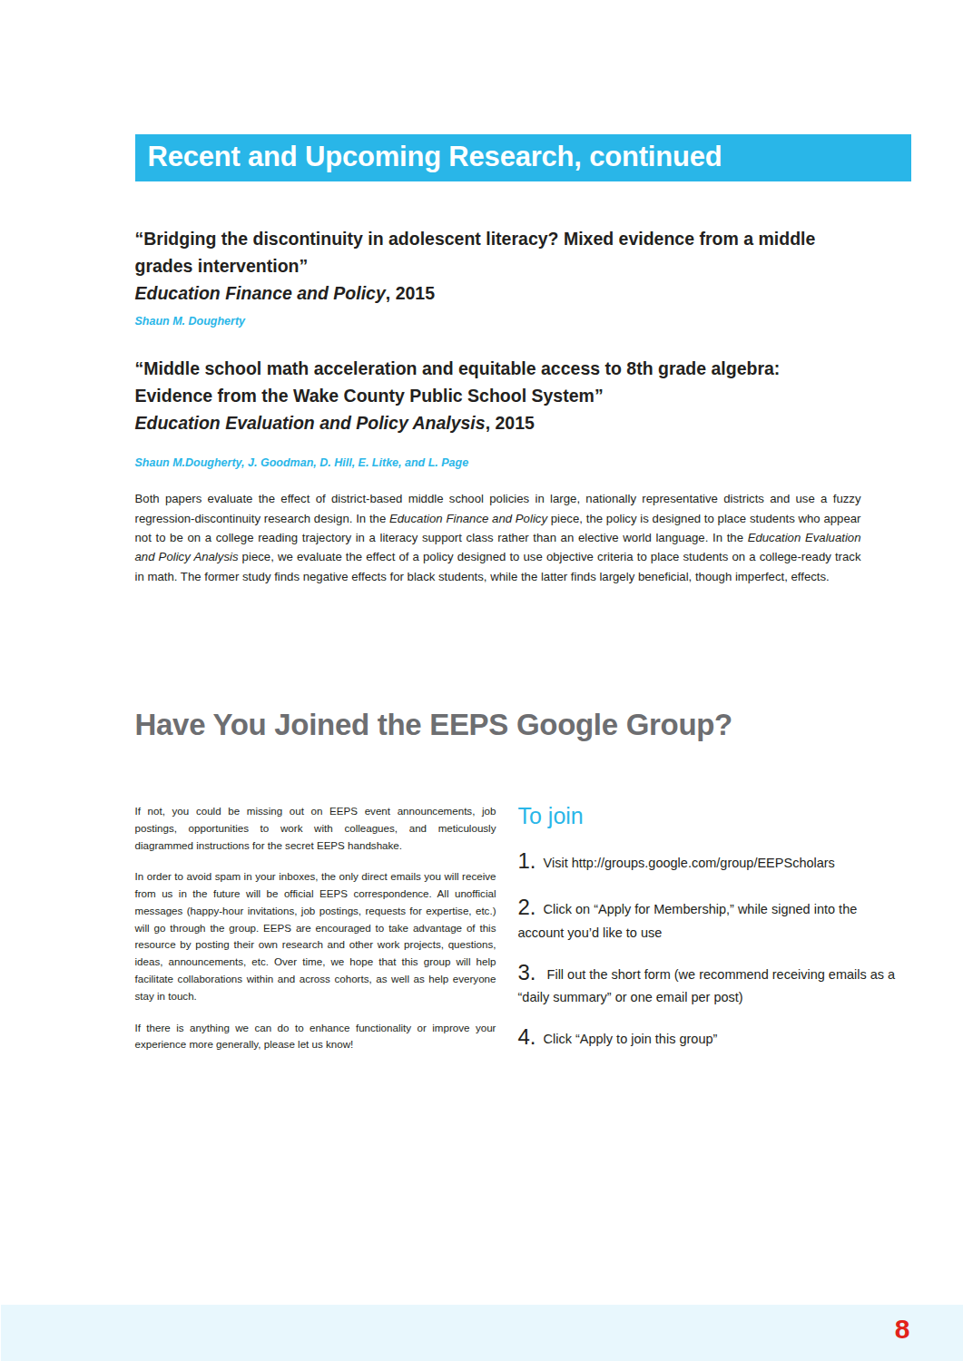Recent and Upcoming Research, continued
“Bridging the discontinuity in adolescent literacy? Mixed evidence from a middle grades intervention”
Education Finance and Policy, 2015
Shaun M. Dougherty
“Middle school math acceleration and equitable access to 8th grade algebra: Evidence from the Wake County Public School System”
Education Evaluation and Policy Analysis, 2015
Shaun M.Dougherty, J. Goodman, D. Hill, E. Litke, and L. Page
Both papers evaluate the effect of district-based middle school policies in large, nationally representative districts and use a fuzzy regression-discontinuity research design. In the Education Finance and Policy piece, the policy is designed to place students who appear not to be on a college reading trajectory in a literacy support class rather than an elective world language. In the Education Evaluation and Policy Analysis piece, we evaluate the effect of a policy designed to use objective criteria to place students on a college-ready track in math. The former study finds negative effects for black students, while the latter finds largely beneficial, though imperfect, effects.
Have You Joined the EEPS Google Group?
If not, you could be missing out on EEPS event announcements, job postings, opportunities to work with colleagues, and meticulously diagrammed instructions for the secret EEPS handshake.
In order to avoid spam in your inboxes, the only direct emails you will receive from us in the future will be official EEPS correspondence. All unofficial messages (happy-hour invitations, job postings, requests for expertise, etc.) will go through the group. EEPS are encouraged to take advantage of this resource by posting their own research and other work projects, questions, ideas, announcements, etc. Over time, we hope that this group will help facilitate collaborations within and across cohorts, as well as help everyone stay in touch.
If there is anything we can do to enhance functionality or improve your experience more generally, please let us know!
To join
1. Visit http://groups.google.com/group/EEPScholars
2. Click on “Apply for Membership,” while signed into the account you’d like to use
3. Fill out the short form (we recommend receiving emails as a “daily summary” or one email per post)
4. Click “Apply to join this group”
8